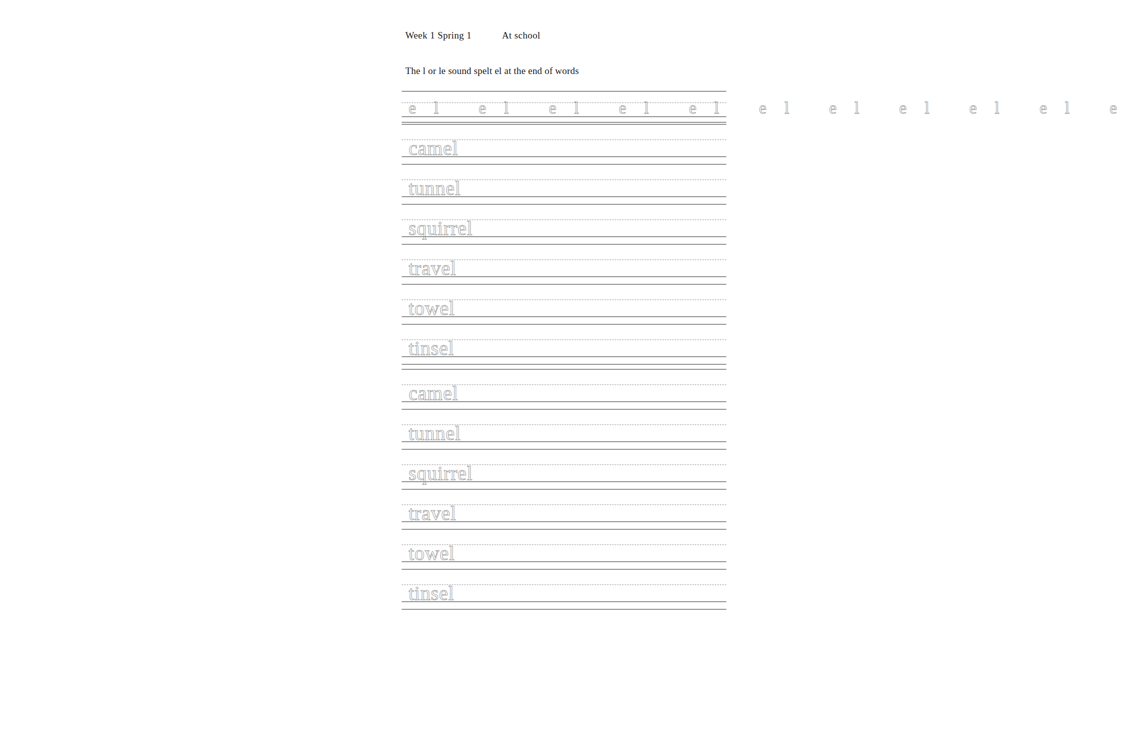Week 1 Spring 1 At school
The l or le sound spelt el at the end of words
el el el el el el el el el el el el Trace the letters e l, repeated twelve times.
camel Trace the word camel.
tunnel Trace the word tunnel.
squirrel Trace the word squirrel.
travel Trace the word travel.
towel Trace the word towel.
tinsel Trace the word tinsel.
camel Trace the word camel.
tunnel Trace the word tunnel.
squirrel Trace the word squirrel.
travel Trace the word travel.
towel Trace the word towel.
tinsel Trace the word tinsel.